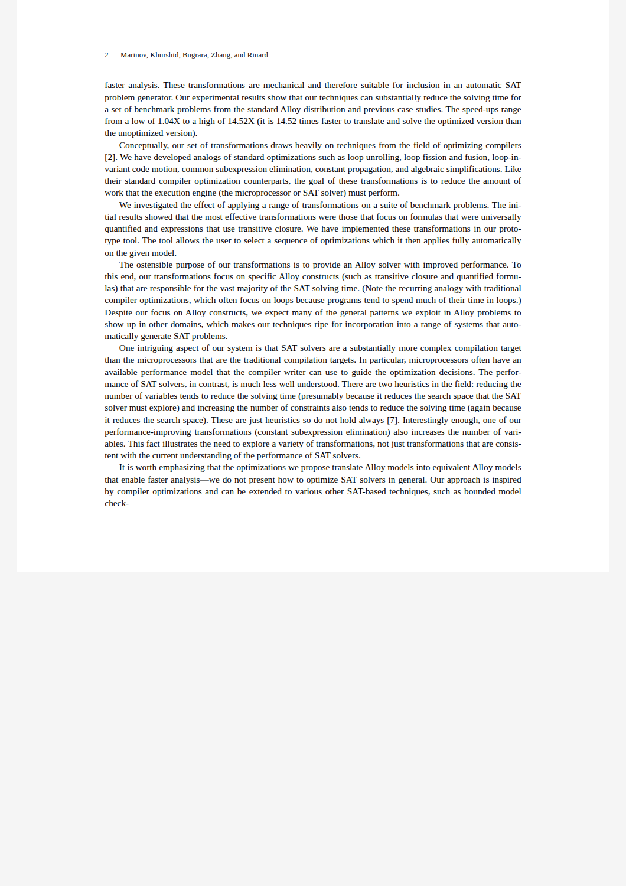2 Marinov, Khurshid, Bugrara, Zhang, and Rinard
faster analysis. These transformations are mechanical and therefore suitable for inclusion in an automatic SAT problem generator. Our experimental results show that our techniques can substantially reduce the solving time for a set of benchmark problems from the standard Alloy distribution and previous case studies. The speed-ups range from a low of 1.04X to a high of 14.52X (it is 14.52 times faster to translate and solve the optimized version than the unoptimized version).
Conceptually, our set of transformations draws heavily on techniques from the field of optimizing compilers [2]. We have developed analogs of standard optimizations such as loop unrolling, loop fission and fusion, loop-invariant code motion, common subexpression elimination, constant propagation, and algebraic simplifications. Like their standard compiler optimization counterparts, the goal of these transformations is to reduce the amount of work that the execution engine (the microprocessor or SAT solver) must perform.
We investigated the effect of applying a range of transformations on a suite of benchmark problems. The initial results showed that the most effective transformations were those that focus on formulas that were universally quantified and expressions that use transitive closure. We have implemented these transformations in our prototype tool. The tool allows the user to select a sequence of optimizations which it then applies fully automatically on the given model.
The ostensible purpose of our transformations is to provide an Alloy solver with improved performance. To this end, our transformations focus on specific Alloy constructs (such as transitive closure and quantified formulas) that are responsible for the vast majority of the SAT solving time. (Note the recurring analogy with traditional compiler optimizations, which often focus on loops because programs tend to spend much of their time in loops.) Despite our focus on Alloy constructs, we expect many of the general patterns we exploit in Alloy problems to show up in other domains, which makes our techniques ripe for incorporation into a range of systems that automatically generate SAT problems.
One intriguing aspect of our system is that SAT solvers are a substantially more complex compilation target than the microprocessors that are the traditional compilation targets. In particular, microprocessors often have an available performance model that the compiler writer can use to guide the optimization decisions. The performance of SAT solvers, in contrast, is much less well understood. There are two heuristics in the field: reducing the number of variables tends to reduce the solving time (presumably because it reduces the search space that the SAT solver must explore) and increasing the number of constraints also tends to reduce the solving time (again because it reduces the search space). These are just heuristics so do not hold always [7]. Interestingly enough, one of our performance-improving transformations (constant subexpression elimination) also increases the number of variables. This fact illustrates the need to explore a variety of transformations, not just transformations that are consistent with the current understanding of the performance of SAT solvers.
It is worth emphasizing that the optimizations we propose translate Alloy models into equivalent Alloy models that enable faster analysis—we do not present how to optimize SAT solvers in general. Our approach is inspired by compiler optimizations and can be extended to various other SAT-based techniques, such as bounded model check-